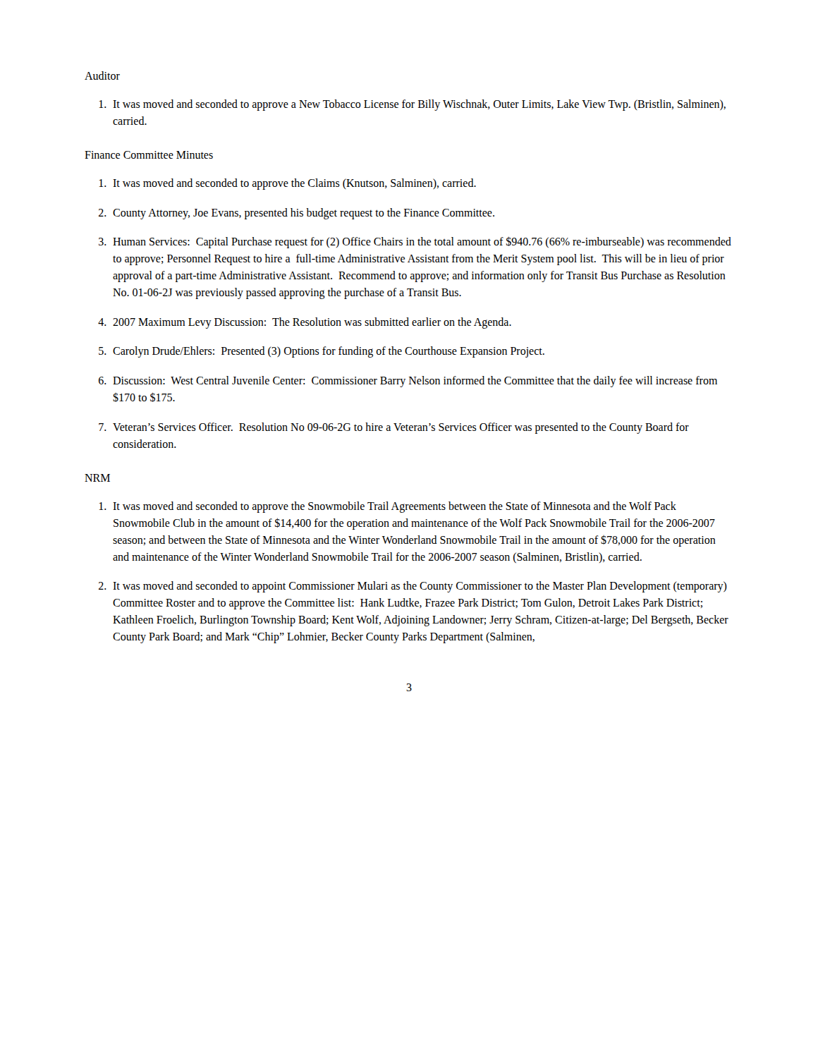Auditor
It was moved and seconded to approve a New Tobacco License for Billy Wischnak, Outer Limits, Lake View Twp. (Bristlin, Salminen), carried.
Finance Committee Minutes
It was moved and seconded to approve the Claims (Knutson, Salminen), carried.
County Attorney, Joe Evans, presented his budget request to the Finance Committee.
Human Services: Capital Purchase request for (2) Office Chairs in the total amount of $940.76 (66% re-imburseable) was recommended to approve; Personnel Request to hire a full-time Administrative Assistant from the Merit System pool list. This will be in lieu of prior approval of a part-time Administrative Assistant. Recommend to approve; and information only for Transit Bus Purchase as Resolution No. 01-06-2J was previously passed approving the purchase of a Transit Bus.
2007 Maximum Levy Discussion: The Resolution was submitted earlier on the Agenda.
Carolyn Drude/Ehlers: Presented (3) Options for funding of the Courthouse Expansion Project.
Discussion: West Central Juvenile Center: Commissioner Barry Nelson informed the Committee that the daily fee will increase from $170 to $175.
Veteran’s Services Officer. Resolution No 09-06-2G to hire a Veteran’s Services Officer was presented to the County Board for consideration.
NRM
It was moved and seconded to approve the Snowmobile Trail Agreements between the State of Minnesota and the Wolf Pack Snowmobile Club in the amount of $14,400 for the operation and maintenance of the Wolf Pack Snowmobile Trail for the 2006-2007 season; and between the State of Minnesota and the Winter Wonderland Snowmobile Trail in the amount of $78,000 for the operation and maintenance of the Winter Wonderland Snowmobile Trail for the 2006-2007 season (Salminen, Bristlin), carried.
It was moved and seconded to appoint Commissioner Mulari as the County Commissioner to the Master Plan Development (temporary) Committee Roster and to approve the Committee list: Hank Ludtke, Frazee Park District; Tom Gulon, Detroit Lakes Park District; Kathleen Froelich, Burlington Township Board; Kent Wolf, Adjoining Landowner; Jerry Schram, Citizen-at-large; Del Bergseth, Becker County Park Board; and Mark “Chip” Lohmier, Becker County Parks Department (Salminen,
3